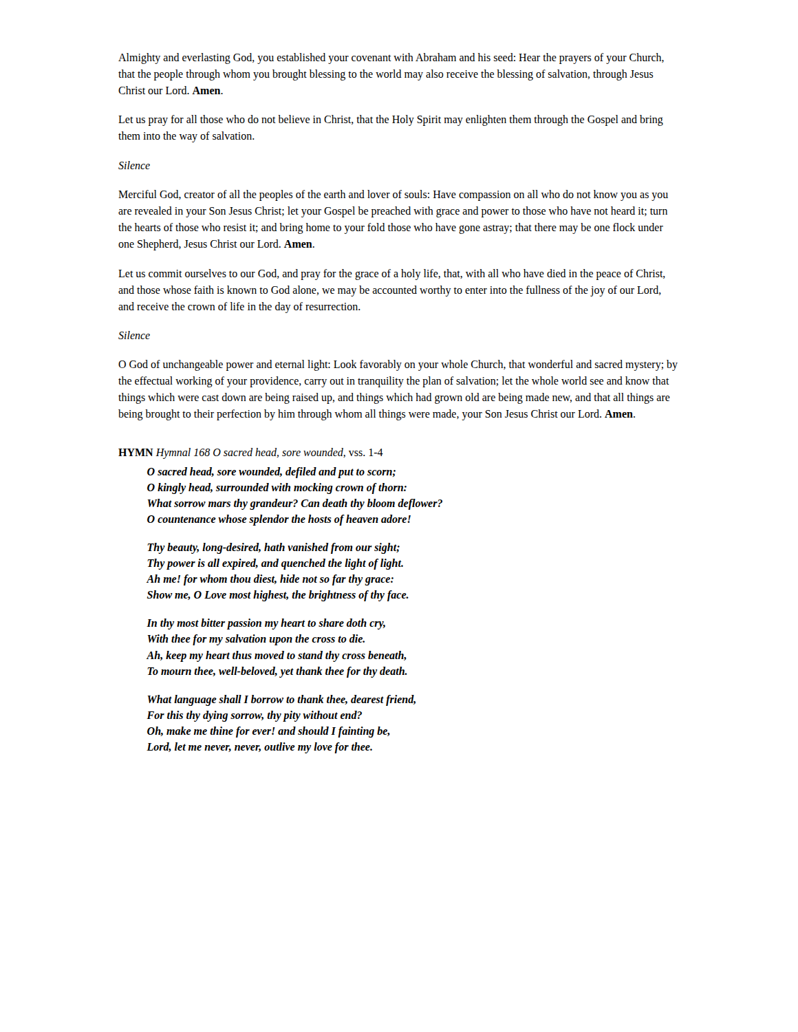Almighty and everlasting God, you established your covenant with Abraham and his seed: Hear the prayers of your Church, that the people through whom you brought blessing to the world may also receive the blessing of salvation, through Jesus Christ our Lord. Amen.
Let us pray for all those who do not believe in Christ, that the Holy Spirit may enlighten them through the Gospel and bring them into the way of salvation.
Silence
Merciful God, creator of all the peoples of the earth and lover of souls: Have compassion on all who do not know you as you are revealed in your Son Jesus Christ; let your Gospel be preached with grace and power to those who have not heard it; turn the hearts of those who resist it; and bring home to your fold those who have gone astray; that there may be one flock under one Shepherd, Jesus Christ our Lord. Amen.
Let us commit ourselves to our God, and pray for the grace of a holy life, that, with all who have died in the peace of Christ, and those whose faith is known to God alone, we may be accounted worthy to enter into the fullness of the joy of our Lord, and receive the crown of life in the day of resurrection.
Silence
O God of unchangeable power and eternal light: Look favorably on your whole Church, that wonderful and sacred mystery; by the effectual working of your providence, carry out in tranquility the plan of salvation; let the whole world see and know that things which were cast down are being raised up, and things which had grown old are being made new, and that all things are being brought to their perfection by him through whom all things were made, your Son Jesus Christ our Lord. Amen.
HYMN Hymnal 168 O sacred head, sore wounded, vss. 1-4
O sacred head, sore wounded, defiled and put to scorn;
O kingly head, surrounded with mocking crown of thorn:
What sorrow mars thy grandeur? Can death thy bloom deflower?
O countenance whose splendor the hosts of heaven adore!
Thy beauty, long-desired, hath vanished from our sight;
Thy power is all expired, and quenched the light of light.
Ah me! for whom thou diest, hide not so far thy grace:
Show me, O Love most highest, the brightness of thy face.
In thy most bitter passion my heart to share doth cry,
With thee for my salvation upon the cross to die.
Ah, keep my heart thus moved to stand thy cross beneath,
To mourn thee, well-beloved, yet thank thee for thy death.
What language shall I borrow to thank thee, dearest friend,
For this thy dying sorrow, thy pity without end?
Oh, make me thine for ever! and should I fainting be,
Lord, let me never, never, outlive my love for thee.